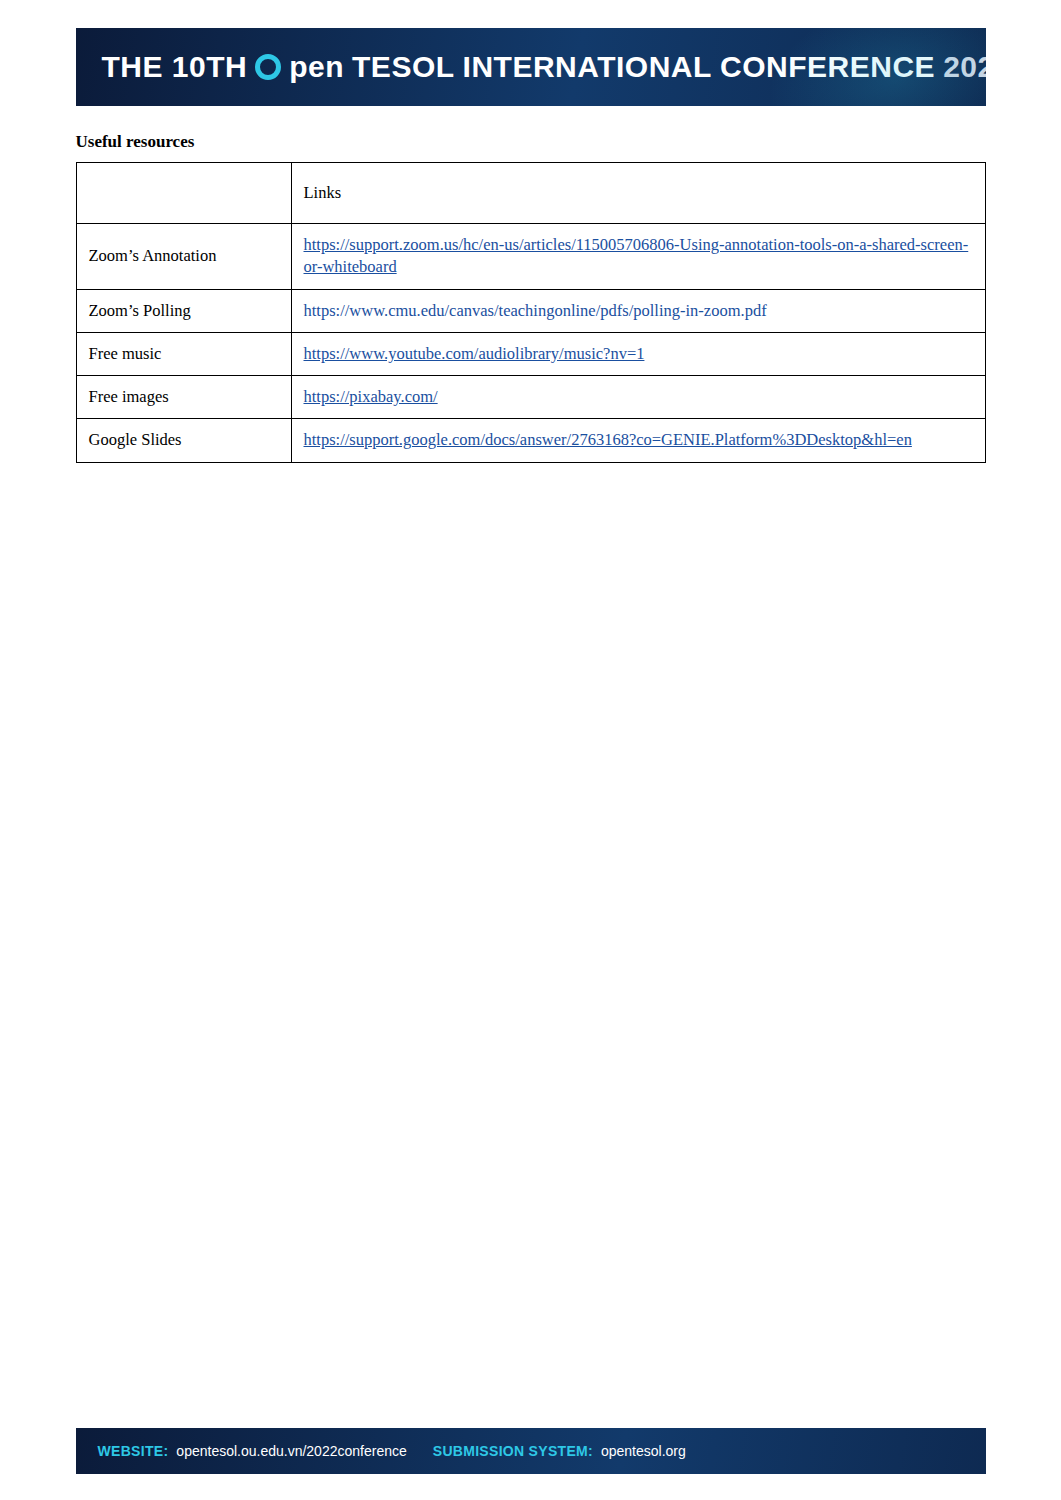THE 10TH pen TESOL INTERNATIONAL CONFERENCE 2022
Useful resources
| | Links |
| Zoom’s Annotation | https://support.zoom.us/hc/en-us/articles/115005706806-Using-annotation-tools-on-a-shared-screen-or-whiteboard |
| Zoom’s Polling | https://www.cmu.edu/canvas/teachingonline/pdfs/polling-in-zoom.pdf |
| Free music | https://www.youtube.com/audiolibrary/music?nv=1 |
| Free images | https://pixabay.com/ |
| Google Slides | https://support.google.com/docs/answer/2763168?co=GENIE.Platform%3DDesktop&hl=en |
WEBSITE: opentesol.ou.edu.vn/2022conference
SUBMISSION SYSTEM: opentesol.org